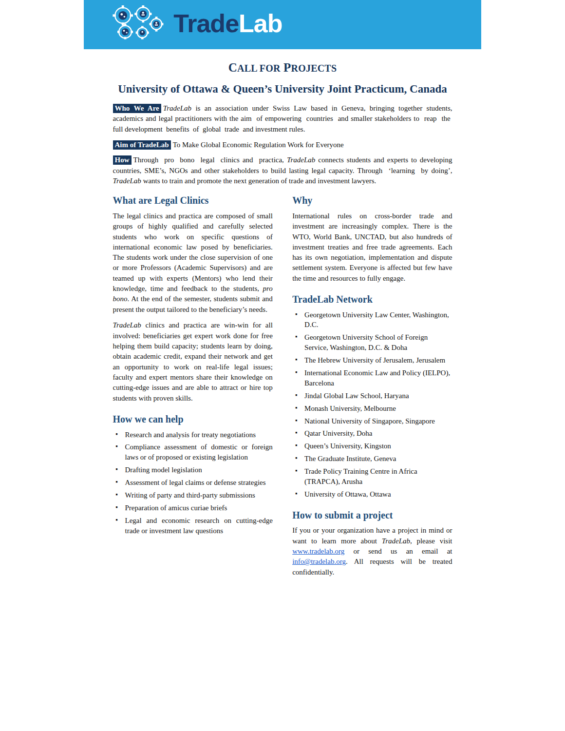Trade Lab
CALL FOR PROJECTS
University of Ottawa & Queen’s University Joint Practicum, Canada
Who We Are TradeLab is an association under Swiss Law based in Geneva, bringing together students, academics and legal practitioners with the aim of empowering countries and smaller stakeholders to reap the full development benefits of global trade and investment rules.
Aim of TradeLab To Make Global Economic Regulation Work for Everyone
How Through pro bono legal clinics and practica, TradeLab connects students and experts to developing countries, SME’s, NGOs and other stakeholders to build lasting legal capacity. Through ‘learning by doing’, TradeLab wants to train and promote the next generation of trade and investment lawyers.
What are Legal Clinics
The legal clinics and practica are composed of small groups of highly qualified and carefully selected students who work on specific questions of international economic law posed by beneficiaries. The students work under the close supervision of one or more Professors (Academic Supervisors) and are teamed up with experts (Mentors) who lend their knowledge, time and feedback to the students, pro bono. At the end of the semester, students submit and present the output tailored to the beneficiary’s needs.
TradeLab clinics and practica are win-win for all involved: beneficiaries get expert work done for free helping them build capacity; students learn by doing, obtain academic credit, expand their network and get an opportunity to work on real-life legal issues; faculty and expert mentors share their knowledge on cutting-edge issues and are able to attract or hire top students with proven skills.
How we can help
Research and analysis for treaty negotiations
Compliance assessment of domestic or foreign laws or of proposed or existing legislation
Drafting model legislation
Assessment of legal claims or defense strategies
Writing of party and third-party submissions
Preparation of amicus curiae briefs
Legal and economic research on cutting-edge trade or investment law questions
Why
International rules on cross-border trade and investment are increasingly complex. There is the WTO, World Bank, UNCTAD, but also hundreds of investment treaties and free trade agreements. Each has its own negotiation, implementation and dispute settlement system. Everyone is affected but few have the time and resources to fully engage.
TradeLab Network
Georgetown University Law Center, Washington, D.C.
Georgetown University School of Foreign Service, Washington, D.C. & Doha
The Hebrew University of Jerusalem, Jerusalem
International Economic Law and Policy (IELPO), Barcelona
Jindal Global Law School, Haryana
Monash University, Melbourne
National University of Singapore, Singapore
Qatar University, Doha
Queen’s University, Kingston
The Graduate Institute, Geneva
Trade Policy Training Centre in Africa (TRAPCA), Arusha
University of Ottawa, Ottawa
How to submit a project
If you or your organization have a project in mind or want to learn more about TradeLab, please visit www.tradelab.org or send us an email at info@tradelab.org. All requests will be treated confidentially.